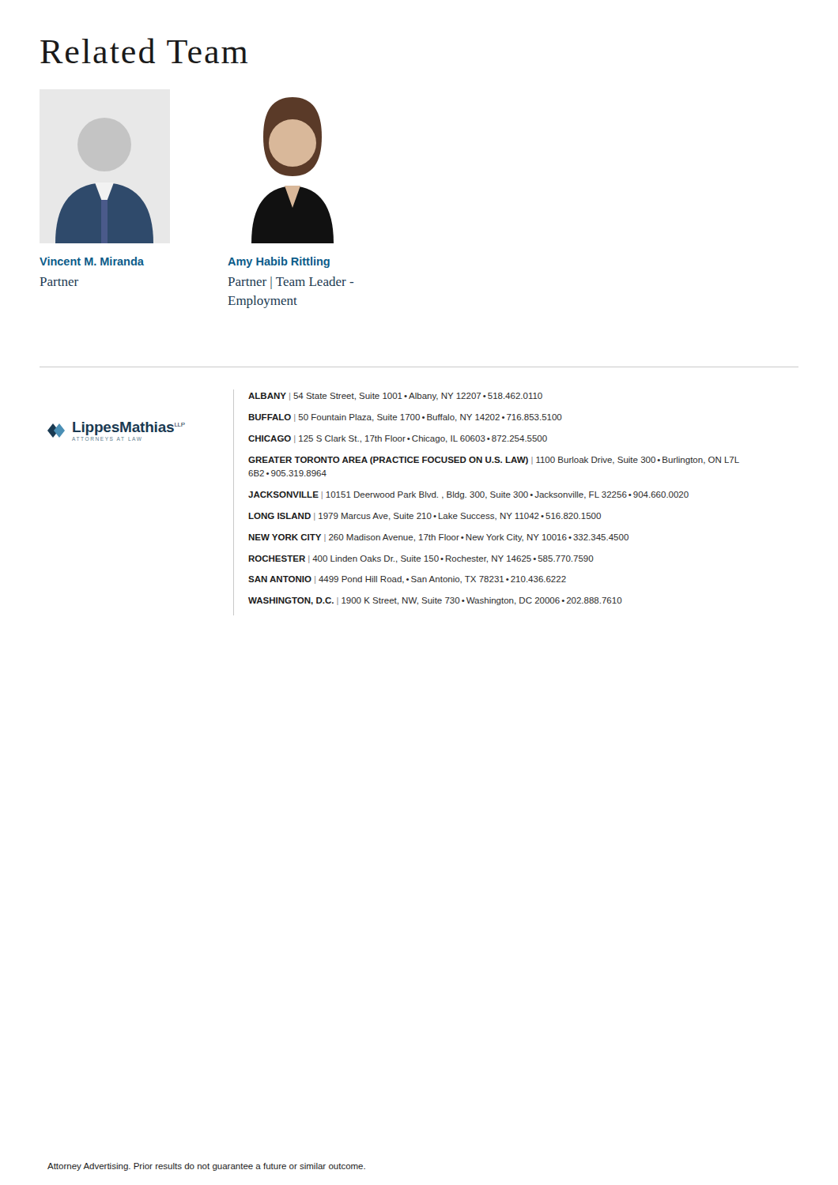Related Team
Vincent M. Miranda
Partner
Amy Habib Rittling
Partner | Team Leader - Employment
LippesMathiasLLP
ATTORNEYS AT LAW
ALBANY|54 State Street, Suite 1001•Albany, NY 12207•518.462.0110
BUFFALO|50 Fountain Plaza, Suite 1700•Buffalo, NY 14202•716.853.5100
CHICAGO|125 S Clark St., 17th Floor•Chicago, IL 60603•872.254.5500
GREATER TORONTO AREA (PRACTICE FOCUSED ON U.S. LAW)|1100 Burloak Drive, Suite 300•Burlington, ON L7L 6B2•905.319.8964
JACKSONVILLE|10151 Deerwood Park Blvd. , Bldg. 300, Suite 300•Jacksonville, FL 32256•904.660.0020
LONG ISLAND|1979 Marcus Ave, Suite 210•Lake Success, NY 11042•516.820.1500
NEW YORK CITY|260 Madison Avenue, 17th Floor•New York City, NY 10016•332.345.4500
ROCHESTER|400 Linden Oaks Dr., Suite 150•Rochester, NY 14625•585.770.7590
SAN ANTONIO|4499 Pond Hill Road,•San Antonio, TX 78231•210.436.6222
WASHINGTON, D.C.|1900 K Street, NW, Suite 730•Washington, DC 20006•202.888.7610
Attorney Advertising. Prior results do not guarantee a future or similar outcome.